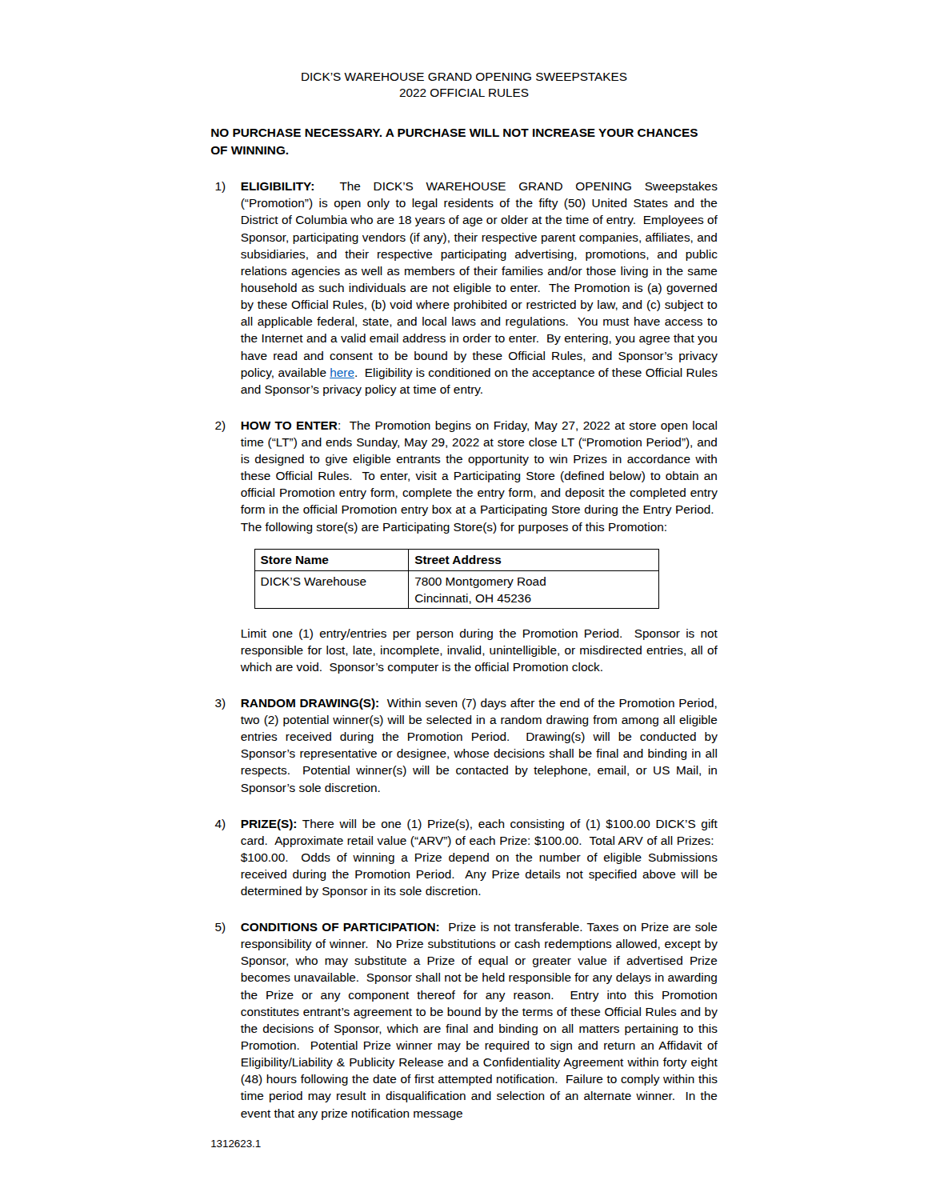DICK’S WAREHOUSE GRAND OPENING SWEEPSTAKES
2022 OFFICIAL RULES
NO PURCHASE NECESSARY. A PURCHASE WILL NOT INCREASE YOUR CHANCES OF WINNING.
ELIGIBILITY: The DICK’S WAREHOUSE GRAND OPENING Sweepstakes (“Promotion”) is open only to legal residents of the fifty (50) United States and the District of Columbia who are 18 years of age or older at the time of entry. Employees of Sponsor, participating vendors (if any), their respective parent companies, affiliates, and subsidiaries, and their respective participating advertising, promotions, and public relations agencies as well as members of their families and/or those living in the same household as such individuals are not eligible to enter. The Promotion is (a) governed by these Official Rules, (b) void where prohibited or restricted by law, and (c) subject to all applicable federal, state, and local laws and regulations. You must have access to the Internet and a valid email address in order to enter. By entering, you agree that you have read and consent to be bound by these Official Rules, and Sponsor’s privacy policy, available here. Eligibility is conditioned on the acceptance of these Official Rules and Sponsor’s privacy policy at time of entry.
HOW TO ENTER: The Promotion begins on Friday, May 27, 2022 at store open local time (“LT”) and ends Sunday, May 29, 2022 at store close LT (“Promotion Period”), and is designed to give eligible entrants the opportunity to win Prizes in accordance with these Official Rules. To enter, visit a Participating Store (defined below) to obtain an official Promotion entry form, complete the entry form, and deposit the completed entry form in the official Promotion entry box at a Participating Store during the Entry Period. The following store(s) are Participating Store(s) for purposes of this Promotion:
| Store Name | Street Address |
| --- | --- |
| DICK’S Warehouse | 7800 Montgomery Road Cincinnati, OH 45236 |
Limit one (1) entry/entries per person during the Promotion Period. Sponsor is not responsible for lost, late, incomplete, invalid, unintelligible, or misdirected entries, all of which are void. Sponsor’s computer is the official Promotion clock.
RANDOM DRAWING(S): Within seven (7) days after the end of the Promotion Period, two (2) potential winner(s) will be selected in a random drawing from among all eligible entries received during the Promotion Period. Drawing(s) will be conducted by Sponsor’s representative or designee, whose decisions shall be final and binding in all respects. Potential winner(s) will be contacted by telephone, email, or US Mail, in Sponsor’s sole discretion.
PRIZE(S): There will be one (1) Prize(s), each consisting of (1) $100.00 DICK’S gift card. Approximate retail value (“ARV”) of each Prize: $100.00. Total ARV of all Prizes: $100.00. Odds of winning a Prize depend on the number of eligible Submissions received during the Promotion Period. Any Prize details not specified above will be determined by Sponsor in its sole discretion.
CONDITIONS OF PARTICIPATION: Prize is not transferable. Taxes on Prize are sole responsibility of winner. No Prize substitutions or cash redemptions allowed, except by Sponsor, who may substitute a Prize of equal or greater value if advertised Prize becomes unavailable. Sponsor shall not be held responsible for any delays in awarding the Prize or any component thereof for any reason. Entry into this Promotion constitutes entrant’s agreement to be bound by the terms of these Official Rules and by the decisions of Sponsor, which are final and binding on all matters pertaining to this Promotion. Potential Prize winner may be required to sign and return an Affidavit of Eligibility/Liability & Publicity Release and a Confidentiality Agreement within forty eight (48) hours following the date of first attempted notification. Failure to comply within this time period may result in disqualification and selection of an alternate winner. In the event that any prize notification message
1312623.1